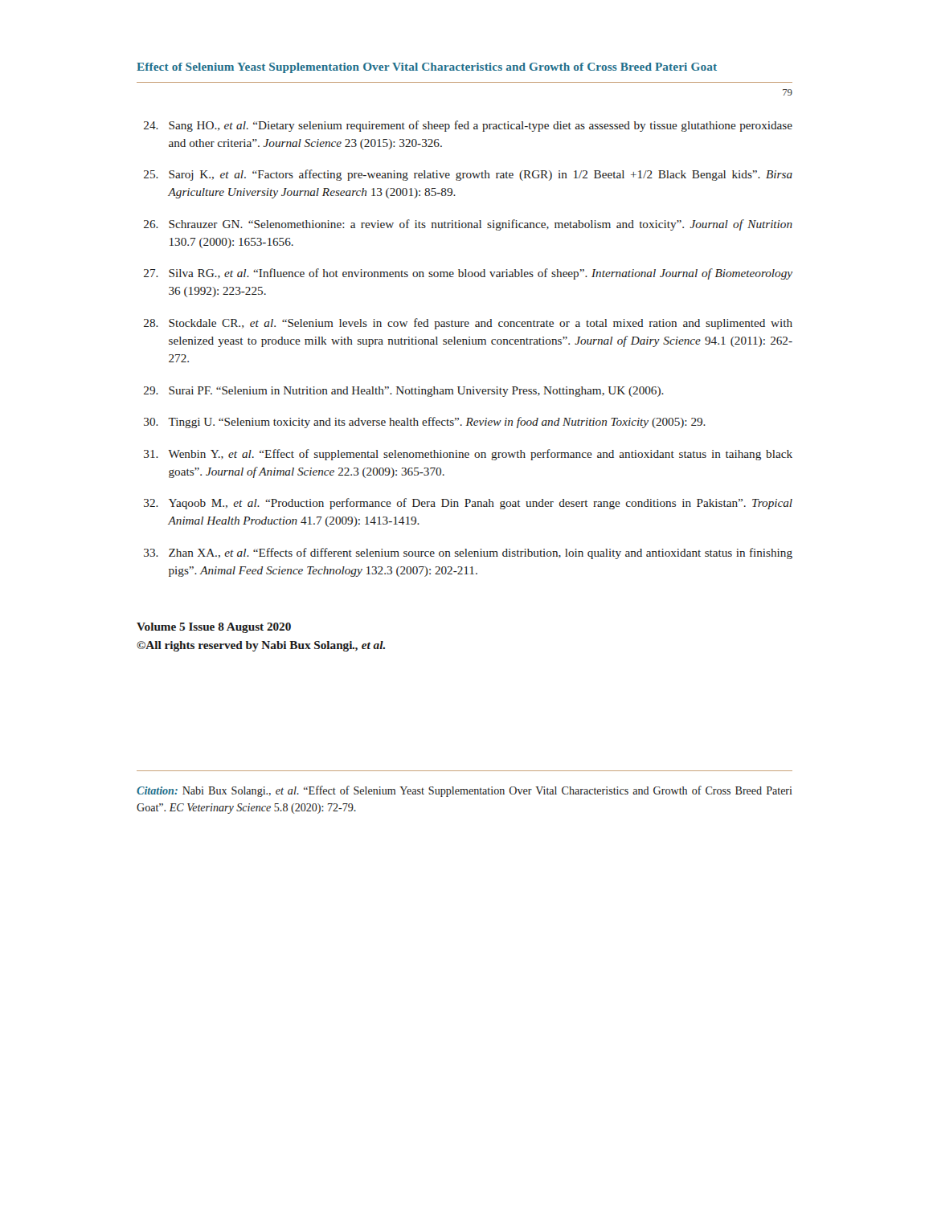Effect of Selenium Yeast Supplementation Over Vital Characteristics and Growth of Cross Breed Pateri Goat
79
Sang HO., et al. “Dietary selenium requirement of sheep fed a practical-type diet as assessed by tissue glutathione peroxidase and other criteria”. Journal Science 23 (2015): 320-326.
Saroj K., et al. “Factors affecting pre-weaning relative growth rate (RGR) in 1/2 Beetal +1/2 Black Bengal kids”. Birsa Agriculture University Journal Research 13 (2001): 85-89.
Schrauzer GN. “Selenomethionine: a review of its nutritional significance, metabolism and toxicity”. Journal of Nutrition 130.7 (2000): 1653-1656.
Silva RG., et al. “Influence of hot environments on some blood variables of sheep”. International Journal of Biometeorology 36 (1992): 223-225.
Stockdale CR., et al. “Selenium levels in cow fed pasture and concentrate or a total mixed ration and suplimented with selenized yeast to produce milk with supra nutritional selenium concentrations”. Journal of Dairy Science 94.1 (2011): 262-272.
Surai PF. “Selenium in Nutrition and Health”. Nottingham University Press, Nottingham, UK (2006).
Tinggi U. “Selenium toxicity and its adverse health effects”. Review in food and Nutrition Toxicity (2005): 29.
Wenbin Y., et al. “Effect of supplemental selenomethionine on growth performance and antioxidant status in taihang black goats”. Journal of Animal Science 22.3 (2009): 365-370.
Yaqoob M., et al. “Production performance of Dera Din Panah goat under desert range conditions in Pakistan”. Tropical Animal Health Production 41.7 (2009): 1413-1419.
Zhan XA., et al. “Effects of different selenium source on selenium distribution, loin quality and antioxidant status in finishing pigs”. Animal Feed Science Technology 132.3 (2007): 202-211.
Volume 5 Issue 8 August 2020
©All rights reserved by Nabi Bux Solangi., et al.
Citation: Nabi Bux Solangi., et al. “Effect of Selenium Yeast Supplementation Over Vital Characteristics and Growth of Cross Breed Pateri Goat”. EC Veterinary Science 5.8 (2020): 72-79.